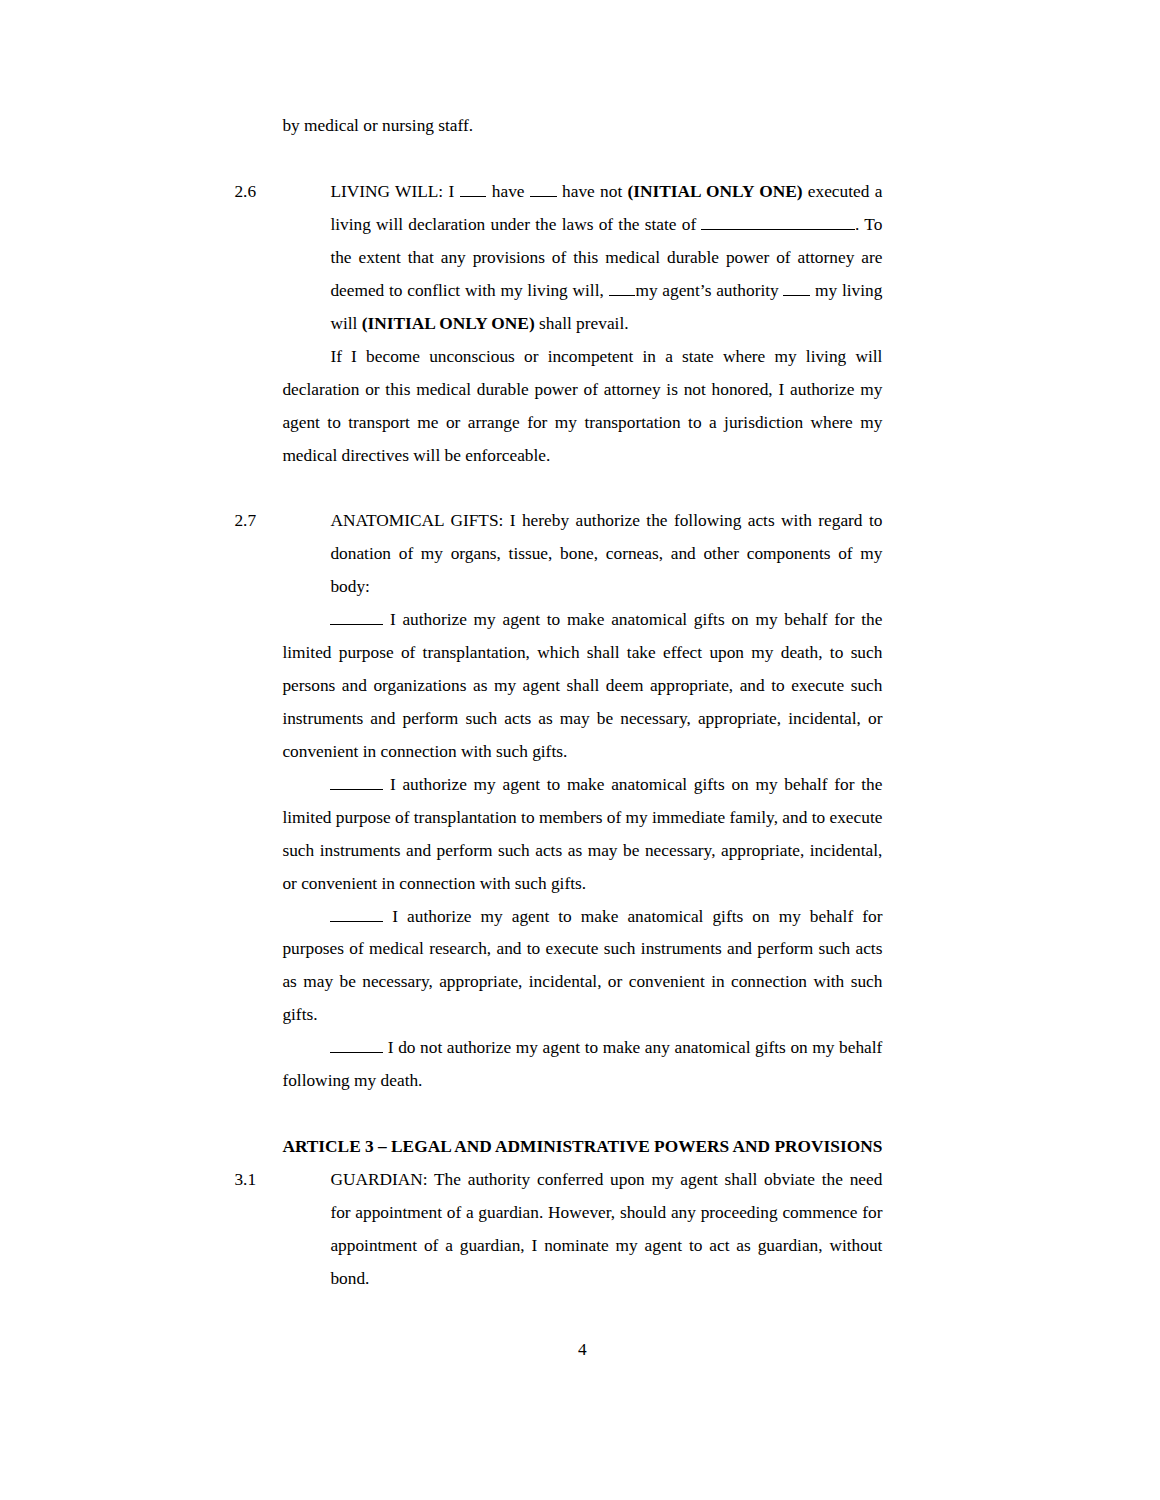by medical or nursing staff.
2.6 LIVING WILL: I have have not (INITIAL ONLY ONE) executed a living will declaration under the laws of the state of . To the extent that any provisions of this medical durable power of attorney are deemed to conflict with my living will, my agent’s authority my living will (INITIAL ONLY ONE) shall prevail.
If I become unconscious or incompetent in a state where my living will declaration or this medical durable power of attorney is not honored, I authorize my agent to transport me or arrange for my transportation to a jurisdiction where my medical directives will be enforceable.
2.7 ANATOMICAL GIFTS: I hereby authorize the following acts with regard to donation of my organs, tissue, bone, corneas, and other components of my body:
I authorize my agent to make anatomical gifts on my behalf for the limited purpose of transplantation, which shall take effect upon my death, to such persons and organizations as my agent shall deem appropriate, and to execute such instruments and perform such acts as may be necessary, appropriate, incidental, or convenient in connection with such gifts.
I authorize my agent to make anatomical gifts on my behalf for the limited purpose of transplantation to members of my immediate family, and to execute such instruments and perform such acts as may be necessary, appropriate, incidental, or convenient in connection with such gifts.
I authorize my agent to make anatomical gifts on my behalf for purposes of medical research, and to execute such instruments and perform such acts as may be necessary, appropriate, incidental, or convenient in connection with such gifts.
I do not authorize my agent to make any anatomical gifts on my behalf following my death.
ARTICLE 3 – LEGAL AND ADMINISTRATIVE POWERS AND PROVISIONS
3.1 GUARDIAN: The authority conferred upon my agent shall obviate the need for appointment of a guardian. However, should any proceeding commence for appointment of a guardian, I nominate my agent to act as guardian, without bond.
4